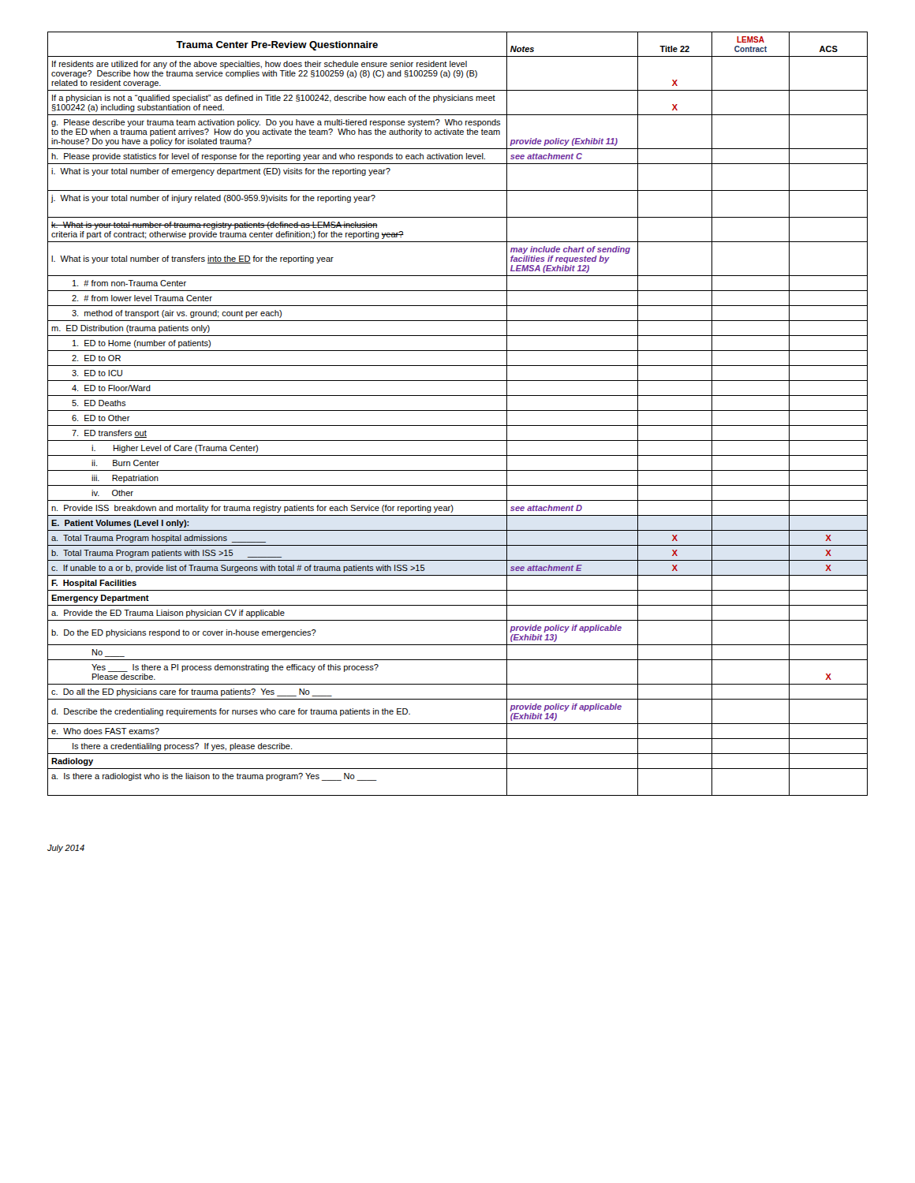| Trauma Center Pre-Review Questionnaire | Notes | Title 22 | LEMSA Contract | ACS |
| --- | --- | --- | --- | --- |
| If residents are utilized for any of the above specialties, how does their schedule ensure senior resident level coverage? Describe how the trauma service complies with Title 22 §100259 (a) (8) (C) and §100259 (a) (9) (B) related to resident coverage. | | X | | |
| If a physician is not a “qualified specialist” as defined in Title 22 §100242, describe how each of the physicians meet §100242 (a) including substantiation of need. | | X | | |
| g. Please describe your trauma team activation policy. Do you have a multi-tiered response system? Who responds to the ED when a trauma patient arrives? How do you activate the team? Who has the authority to activate the team in-house? Do you have a policy for isolated trauma? | provide policy (Exhibit 11) | | | |
| h. Please provide statistics for level of response for the reporting year and who responds to each activation level. | see attachment C | | | |
| i. What is your total number of emergency department (ED) visits for the reporting year? | | | | |
| j. What is your total number of injury related (800-959.9)visits for the reporting year? | | | | |
| k. What is your total number of trauma registry patients (defined as LEMSA inclusion criteria if part of contract; otherwise provide trauma center definition;) for the reporting year? | | | | |
| l. What is your total number of transfers into the ED for the reporting year | may include chart of sending facilities if requested by LEMSA (Exhibit 12) | | | |
| 1. # from non-Trauma Center | | | | |
| 2. # from lower level Trauma Center | | | | |
| 3. method of transport (air vs. ground; count per each) | | | | |
| m. ED Distribution (trauma patients only) | | | | |
| 1. ED to Home (number of patients) | | | | |
| 2. ED to OR | | | | |
| 3. ED to ICU | | | | |
| 4. ED to Floor/Ward | | | | |
| 5. ED Deaths | | | | |
| 6. ED to Other | | | | |
| 7. ED transfers out | | | | |
| i. Higher Level of Care (Trauma Center) | | | | |
| ii. Burn Center | | | | |
| iii. Repatriation | | | | |
| iv. Other | | | | |
| n. Provide ISS breakdown and mortality for trauma registry patients for each Service (for reporting year) | see attachment D | | | |
| E. Patient Volumes (Level I only): | | | | |
| a. Total Trauma Program hospital admissions _______ | | X | | X |
| b. Total Trauma Program patients with ISS >15 _______ | | X | | X |
| c. If unable to a or b, provide list of Trauma Surgeons with total # of trauma patients with ISS >15 | see attachment E | X | | X |
| F. Hospital Facilities | | | | |
| Emergency Department | | | | |
| a. Provide the ED Trauma Liaison physician CV if applicable | | | | |
| b. Do the ED physicians respond to or cover in-house emergencies? | provide policy if applicable (Exhibit 13) | | | |
| No ____ | | | | |
| Yes ____ Is there a PI process demonstrating the efficacy of this process? Please describe. | | | | X |
| c. Do all the ED physicians care for trauma patients? Yes ____ No ____ | | | | |
| d. Describe the credentialing requirements for nurses who care for trauma patients in the ED. | provide policy if applicable (Exhibit 14) | | | |
| e. Who does FAST exams? | | | | |
| Is there a credentialilng process? If yes, please describe. | | | | |
| Radiology | | | | |
| a. Is there a radiologist who is the liaison to the trauma program? Yes ____ No ____ | | | | |
July 2014